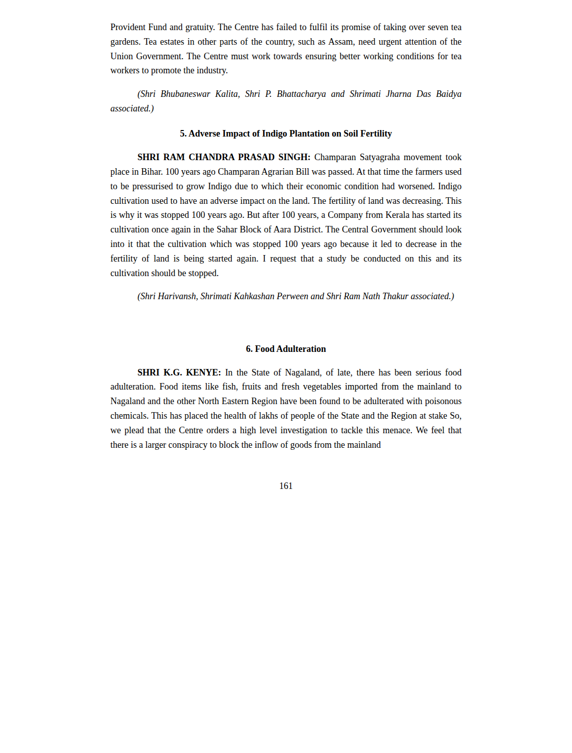Provident Fund and gratuity. The Centre has failed to fulfil its promise of taking over seven tea gardens. Tea estates in other parts of the country, such as Assam, need urgent attention of the Union Government. The Centre must work towards ensuring better working conditions for tea workers to promote the industry.
(Shri Bhubaneswar Kalita, Shri P. Bhattacharya and Shrimati Jharna Das Baidya associated.)
5. Adverse Impact of Indigo Plantation on Soil Fertility
SHRI RAM CHANDRA PRASAD SINGH: Champaran Satyagraha movement took place in Bihar. 100 years ago Champaran Agrarian Bill was passed. At that time the farmers used to be pressurised to grow Indigo due to which their economic condition had worsened. Indigo cultivation used to have an adverse impact on the land. The fertility of land was decreasing. This is why it was stopped 100 years ago. But after 100 years, a Company from Kerala has started its cultivation once again in the Sahar Block of Aara District. The Central Government should look into it that the cultivation which was stopped 100 years ago because it led to decrease in the fertility of land is being started again. I request that a study be conducted on this and its cultivation should be stopped.
(Shri Harivansh, Shrimati Kahkashan Perween and Shri Ram Nath Thakur associated.)
6. Food Adulteration
SHRI K.G. KENYE: In the State of Nagaland, of late, there has been serious food adulteration. Food items like fish, fruits and fresh vegetables imported from the mainland to Nagaland and the other North Eastern Region have been found to be adulterated with poisonous chemicals. This has placed the health of lakhs of people of the State and the Region at stake So, we plead that the Centre orders a high level investigation to tackle this menace. We feel that there is a larger conspiracy to block the inflow of goods from the mainland
161